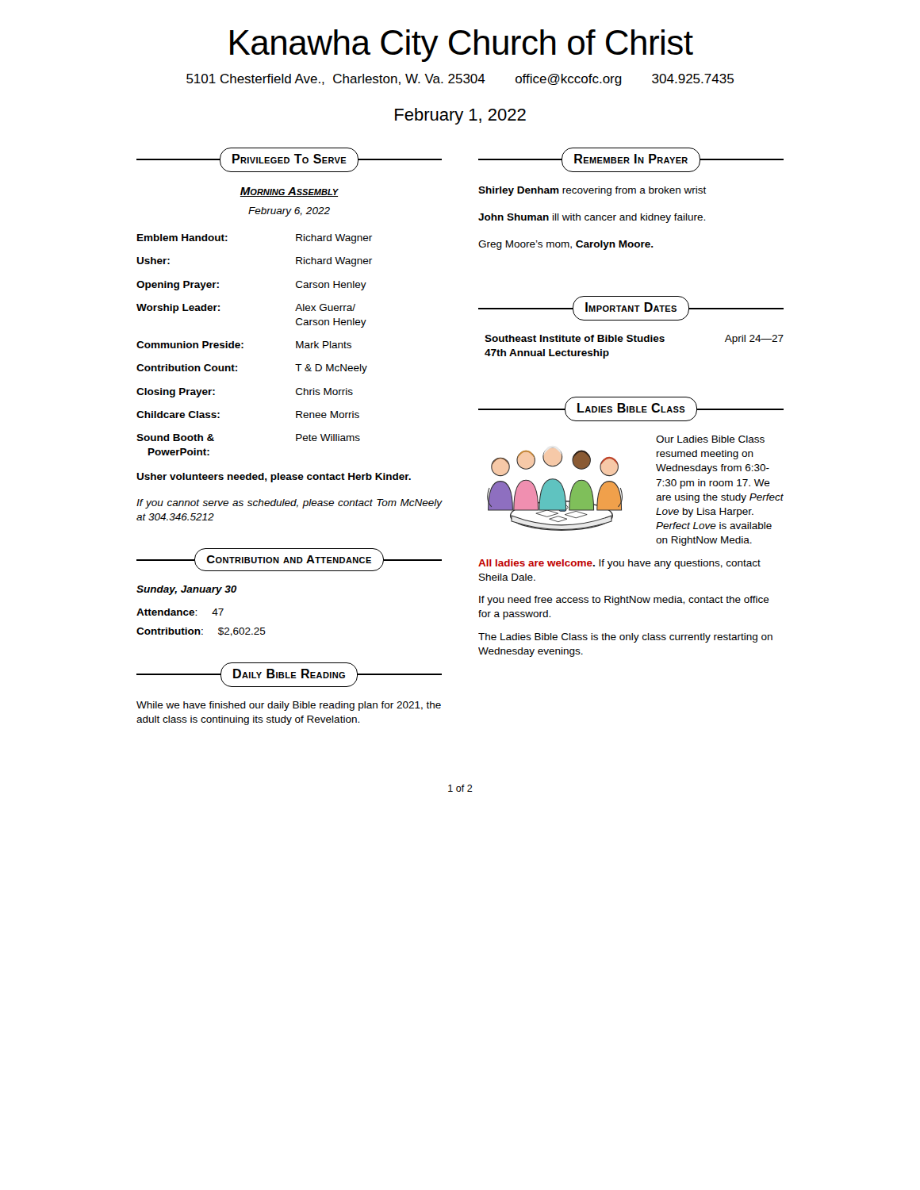Kanawha City Church of Christ
5101 Chesterfield Ave., Charleston, W. Va. 25304 office@kccofc.org 304.925.7435
February 1, 2022
Privileged To Serve
Morning Assembly
February 6, 2022
| Emblem Handout: | Richard Wagner |
| Usher: | Richard Wagner |
| Opening Prayer: | Carson Henley |
| Worship Leader: | Alex Guerra/ Carson Henley |
| Communion Preside: | Mark Plants |
| Contribution Count: | T & D McNeely |
| Closing Prayer: | Chris Morris |
| Childcare Class: | Renee Morris |
| Sound Booth & PowerPoint: | Pete Williams |
Usher volunteers needed, please contact Herb Kinder.
If you cannot serve as scheduled, please contact Tom McNeely at 304.346.5212
Contribution and Attendance
Sunday, January 30
Attendance:47
Contribution:$2,602.25
Daily Bible Reading
While we have finished our daily Bible reading plan for 2021, the adult class is continuing its study of Revelation.
Remember In Prayer
Shirley Denham recovering from a broken wrist
John Shuman ill with cancer and kidney failure.
Greg Moore’s mom, Carolyn Moore.
Important Dates
Southeast Institute of Bible Studies 47th Annual Lectureship
April 24—27
Ladies Bible Class
Ladies Bible Class illustration
Our Ladies Bible Class resumed meeting on Wednesdays from 6:30-7:30 pm in room 17. We are using the study Perfect Love by Lisa Harper. Perfect Love is available on RightNow Media.
All ladies are welcome. If you have any questions, contact Sheila Dale.
If you need free access to RightNow media, contact the office for a password.
The Ladies Bible Class is the only class currently restarting on Wednesday evenings.
1 of 2